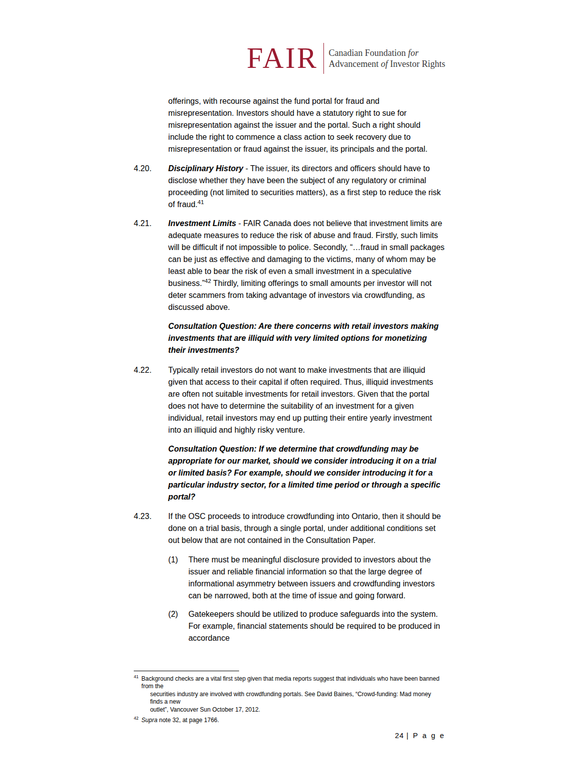FAIR Canadian Foundation for
Advancement of Investor Rights
offerings, with recourse against the fund portal for fraud and misrepresentation. Investors should have a statutory right to sue for misrepresentation against the issuer and the portal. Such a right should include the right to commence a class action to seek recovery due to misrepresentation or fraud against the issuer, its principals and the portal.
4.20.
Disciplinary History - The issuer, its directors and officers should have to disclose whether they have been the subject of any regulatory or criminal proceeding (not limited to securities matters), as a first step to reduce the risk of fraud.41
4.21.
Investment Limits - FAIR Canada does not believe that investment limits are adequate measures to reduce the risk of abuse and fraud. Firstly, such limits will be difficult if not impossible to police. Secondly, “…fraud in small packages can be just as effective and damaging to the victims, many of whom may be least able to bear the risk of even a small investment in a speculative business.”42 Thirdly, limiting offerings to small amounts per investor will not deter scammers from taking advantage of investors via crowdfunding, as discussed above.
Consultation Question: Are there concerns with retail investors making investments that are illiquid with very limited options for monetizing their investments?
4.22.
Typically retail investors do not want to make investments that are illiquid given that access to their capital if often required. Thus, illiquid investments are often not suitable investments for retail investors. Given that the portal does not have to determine the suitability of an investment for a given individual, retail investors may end up putting their entire yearly investment into an illiquid and highly risky venture.
Consultation Question: If we determine that crowdfunding may be appropriate for our market, should we consider introducing it on a trial or limited basis? For example, should we consider introducing it for a particular industry sector, for a limited time period or through a specific portal?
4.23.
If the OSC proceeds to introduce crowdfunding into Ontario, then it should be done on a trial basis, through a single portal, under additional conditions set out below that are not contained in the Consultation Paper.
(1)
There must be meaningful disclosure provided to investors about the issuer and reliable financial information so that the large degree of informational asymmetry between issuers and crowdfunding investors can be narrowed, both at the time of issue and going forward.
(2)
Gatekeepers should be utilized to produce safeguards into the system. For example, financial statements should be required to be produced in accordance
41
Background checks are a vital first step given that media reports suggest that individuals who have been banned from the securities industry are involved with crowdfunding portals. See David Baines, “Crowd-funding: Mad money finds a new outlet”, Vancouver Sun October 17, 2012.
42
Supra note 32, at page 1766.
24 | P a g e